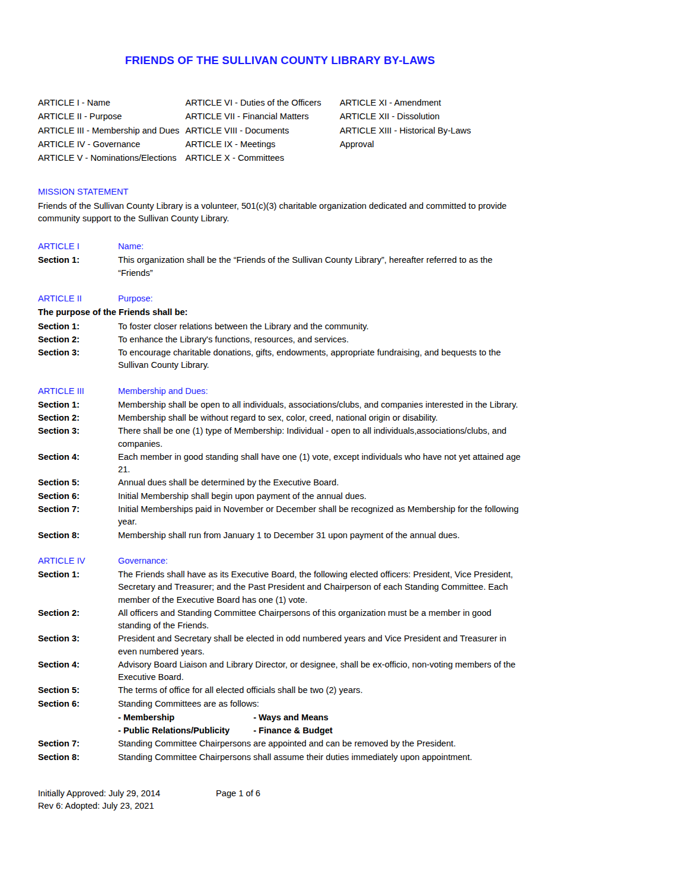FRIENDS OF THE SULLIVAN COUNTY LIBRARY BY-LAWS
| ARTICLE I - Name | ARTICLE VI - Duties of the Officers | ARTICLE XI - Amendment |
| ARTICLE II - Purpose | ARTICLE VII - Financial Matters | ARTICLE XII - Dissolution |
| ARTICLE III - Membership and Dues | ARTICLE VIII - Documents | ARTICLE XIII - Historical By-Laws |
| ARTICLE IV - Governance | ARTICLE IX - Meetings | Approval |
| ARTICLE V - Nominations/Elections | ARTICLE X - Committees | |
MISSION STATEMENT
Friends of the Sullivan County Library is a volunteer, 501(c)(3) charitable organization dedicated and committed to provide community support to the Sullivan County Library.
ARTICLE I Name:
Section 1: This organization shall be the “Friends of the Sullivan County Library”, hereafter referred to as the “Friends”
ARTICLE II Purpose:
The purpose of the Friends shall be:
Section 1: To foster closer relations between the Library and the community.
Section 2: To enhance the Library's functions, resources, and services.
Section 3: To encourage charitable donations, gifts, endowments, appropriate fundraising, and bequests to the Sullivan County Library.
ARTICLE III Membership and Dues:
Section 1: Membership shall be open to all individuals, associations/clubs, and companies interested in the Library.
Section 2: Membership shall be without regard to sex, color, creed, national origin or disability.
Section 3: There shall be one (1) type of Membership: Individual - open to all individuals,associations/clubs, and companies.
Section 4: Each member in good standing shall have one (1) vote, except individuals who have not yet attained age 21.
Section 5: Annual dues shall be determined by the Executive Board.
Section 6: Initial Membership shall begin upon payment of the annual dues.
Section 7: Initial Memberships paid in November or December shall be recognized as Membership for the following year.
Section 8: Membership shall run from January 1 to December 31 upon payment of the annual dues.
ARTICLE IV Governance:
Section 1: The Friends shall have as its Executive Board, the following elected officers: President, Vice President, Secretary and Treasurer; and the Past President and Chairperson of each Standing Committee. Each member of the Executive Board has one (1) vote.
Section 2: All officers and Standing Committee Chairpersons of this organization must be a member in good standing of the Friends.
Section 3: President and Secretary shall be elected in odd numbered years and Vice President and Treasurer in even numbered years.
Section 4: Advisory Board Liaison and Library Director, or designee, shall be ex-officio, non-voting members of the Executive Board.
Section 5: The terms of office for all elected officials shall be two (2) years.
Section 6: Standing Committees are as follows:
| - Membership | - Ways and Means |
| - Public Relations/Publicity | - Finance & Budget |
Section 7: Standing Committee Chairpersons are appointed and can be removed by the President.
Section 8: Standing Committee Chairpersons shall assume their duties immediately upon appointment.
Initially Approved: July 29, 2014
Rev 6: Adopted: July 23, 2021
Page 1 of 6